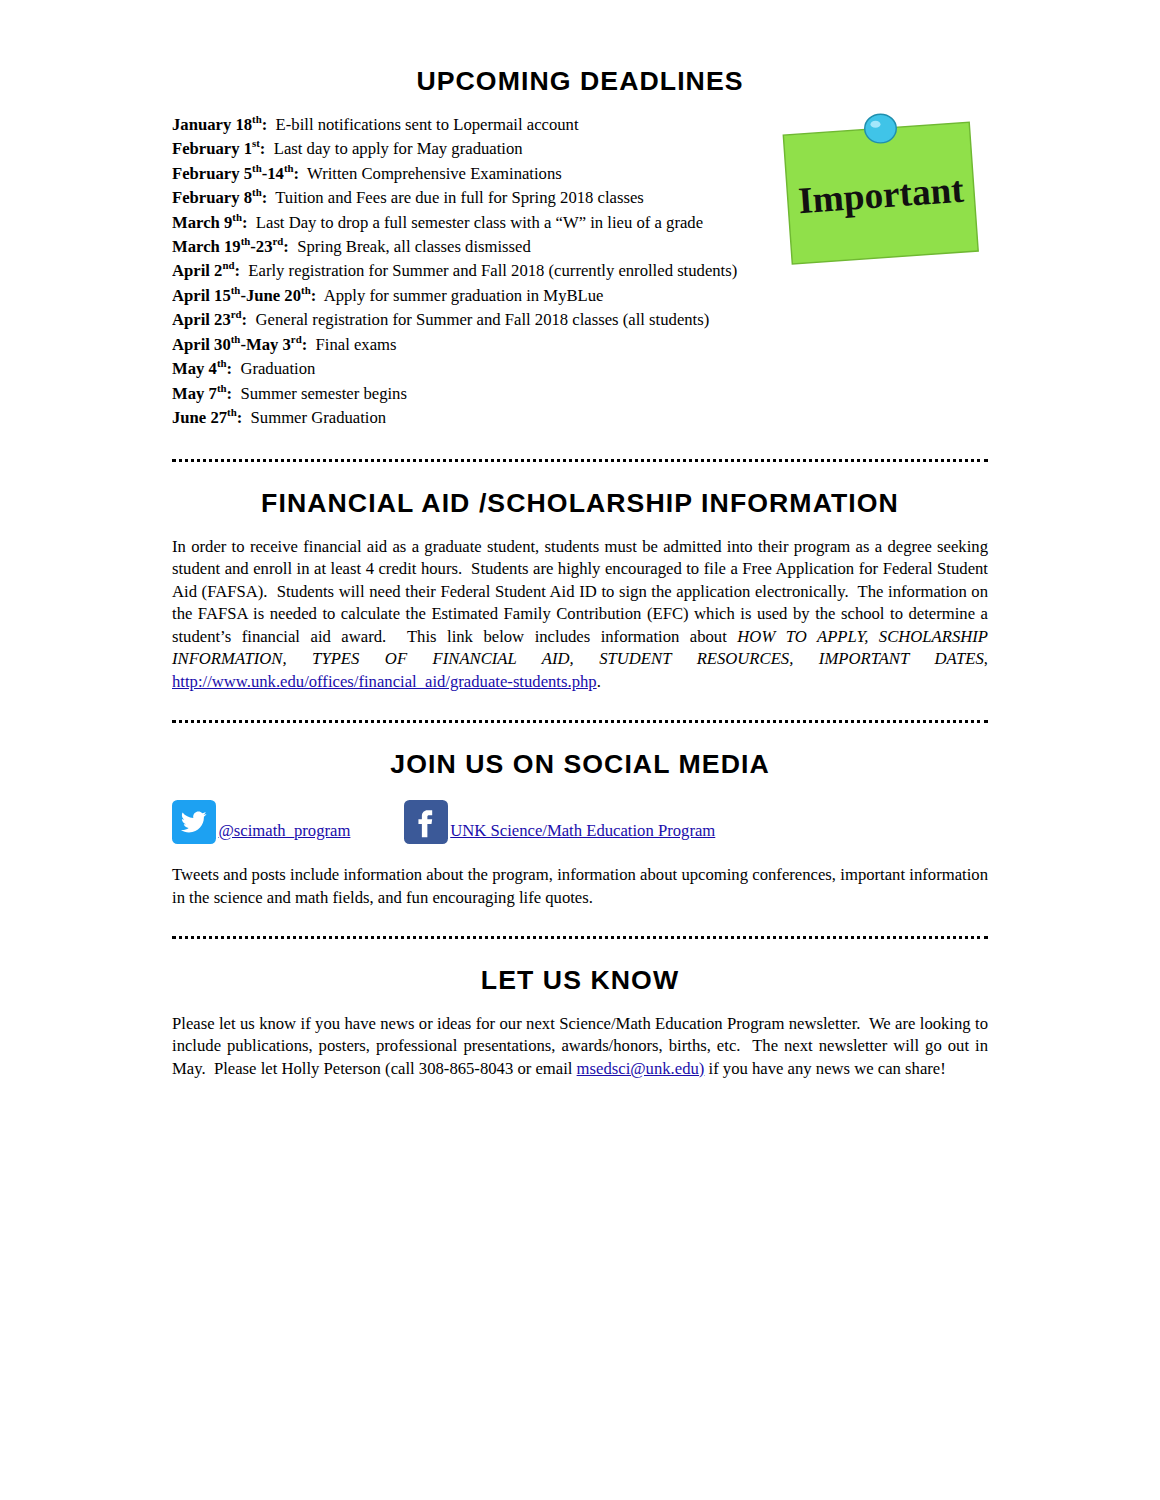UPCOMING DEADLINES
January 18th: E-bill notifications sent to Lopermail account
February 1st: Last day to apply for May graduation
February 5th-14th: Written Comprehensive Examinations
February 8th: Tuition and Fees are due in full for Spring 2018 classes
March 9th: Last Day to drop a full semester class with a “W” in lieu of a grade
March 19th-23rd: Spring Break, all classes dismissed
April 2nd: Early registration for Summer and Fall 2018 (currently enrolled students)
April 15th-June 20th: Apply for summer graduation in MyBLue
April 23rd: General registration for Summer and Fall 2018 classes (all students)
April 30th-May 3rd: Final exams
May 4th: Graduation
May 7th: Summer semester begins
June 27th: Summer Graduation
FINANCIAL AID /SCHOLARSHIP INFORMATION
In order to receive financial aid as a graduate student, students must be admitted into their program as a degree seeking student and enroll in at least 4 credit hours. Students are highly encouraged to file a Free Application for Federal Student Aid (FAFSA). Students will need their Federal Student Aid ID to sign the application electronically. The information on the FAFSA is needed to calculate the Estimated Family Contribution (EFC) which is used by the school to determine a student’s financial aid award. This link below includes information about HOW TO APPLY, SCHOLARSHIP INFORMATION, TYPES OF FINANCIAL AID, STUDENT RESOURCES, IMPORTANT DATES, http://www.unk.edu/offices/financial_aid/graduate-students.php.
JOIN US ON SOCIAL MEDIA
@scimath_program
UNK Science/Math Education Program
Tweets and posts include information about the program, information about upcoming conferences, important information in the science and math fields, and fun encouraging life quotes.
LET US KNOW
Please let us know if you have news or ideas for our next Science/Math Education Program newsletter. We are looking to include publications, posters, professional presentations, awards/honors, births, etc. The next newsletter will go out in May. Please let Holly Peterson (call 308-865-8043 or email msedsci@unk.edu) if you have any news we can share!